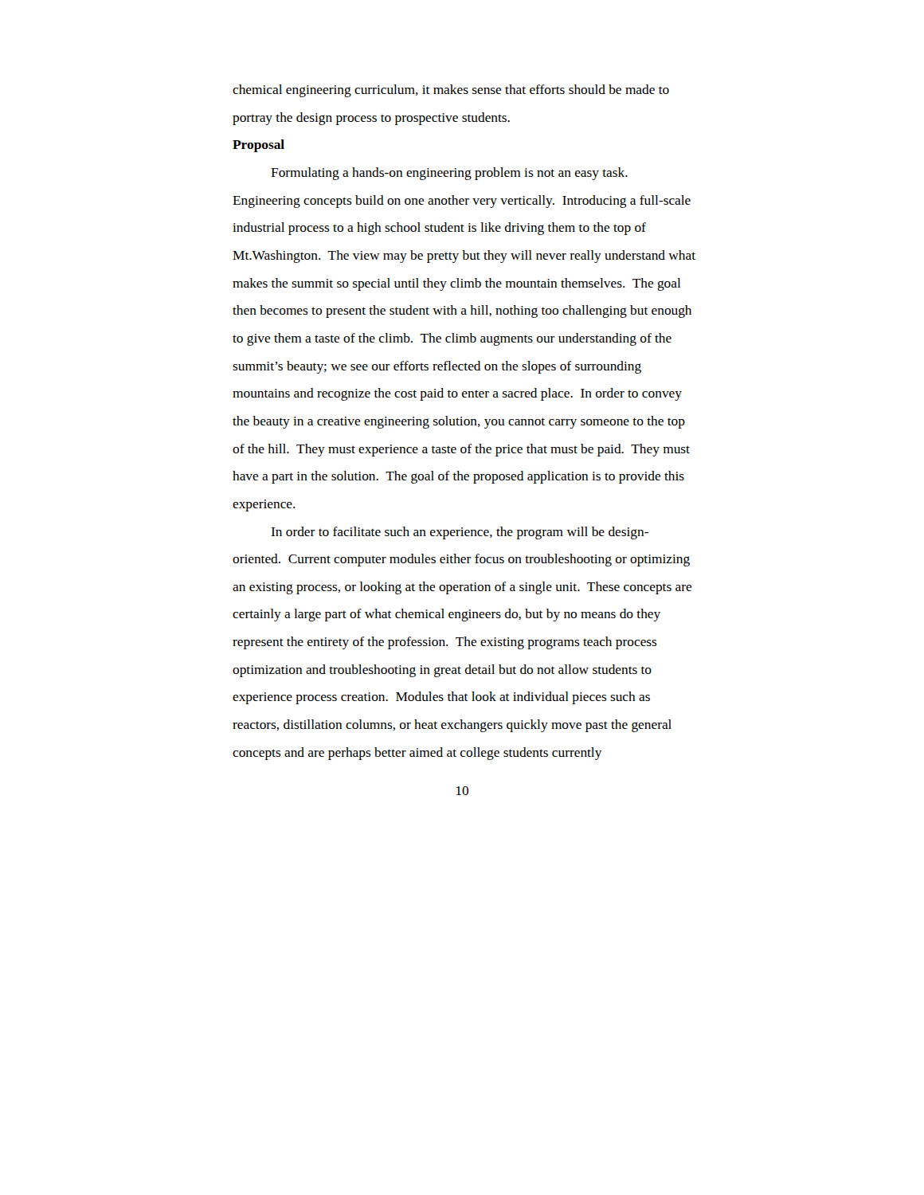chemical engineering curriculum, it makes sense that efforts should be made to portray the design process to prospective students.
Proposal
Formulating a hands-on engineering problem is not an easy task. Engineering concepts build on one another very vertically. Introducing a full-scale industrial process to a high school student is like driving them to the top of Mt.Washington. The view may be pretty but they will never really understand what makes the summit so special until they climb the mountain themselves. The goal then becomes to present the student with a hill, nothing too challenging but enough to give them a taste of the climb. The climb augments our understanding of the summit’s beauty; we see our efforts reflected on the slopes of surrounding mountains and recognize the cost paid to enter a sacred place. In order to convey the beauty in a creative engineering solution, you cannot carry someone to the top of the hill. They must experience a taste of the price that must be paid. They must have a part in the solution. The goal of the proposed application is to provide this experience.
In order to facilitate such an experience, the program will be design-oriented. Current computer modules either focus on troubleshooting or optimizing an existing process, or looking at the operation of a single unit. These concepts are certainly a large part of what chemical engineers do, but by no means do they represent the entirety of the profession. The existing programs teach process optimization and troubleshooting in great detail but do not allow students to experience process creation. Modules that look at individual pieces such as reactors, distillation columns, or heat exchangers quickly move past the general concepts and are perhaps better aimed at college students currently
10